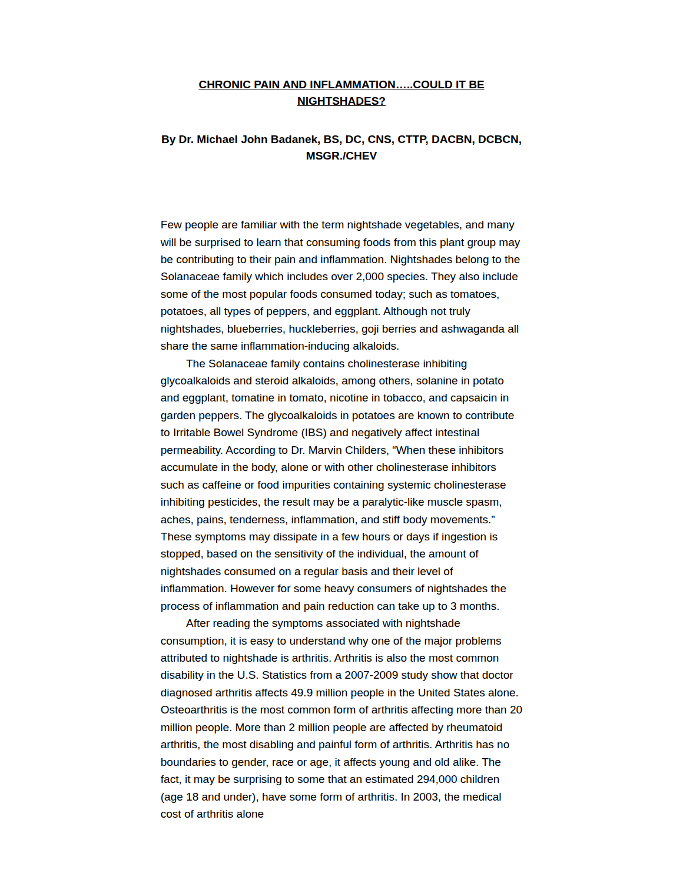CHRONIC PAIN AND INFLAMMATION…..COULD IT BE NIGHTSHADES?
By Dr. Michael John Badanek, BS, DC, CNS, CTTP, DACBN, DCBCN, MSGR./CHEV
Few people are familiar with the term nightshade vegetables, and many will be surprised to learn that consuming foods from this plant group may be contributing to their pain and inflammation. Nightshades belong to the Solanaceae family which includes over 2,000 species. They also include some of the most popular foods consumed today; such as tomatoes, potatoes, all types of peppers, and eggplant. Although not truly nightshades, blueberries, huckleberries, goji berries and ashwaganda all share the same inflammation-inducing alkaloids.
The Solanaceae family contains cholinesterase inhibiting glycoalkaloids and steroid alkaloids, among others, solanine in potato and eggplant, tomatine in tomato, nicotine in tobacco, and capsaicin in garden peppers. The glycoalkaloids in potatoes are known to contribute to Irritable Bowel Syndrome (IBS) and negatively affect intestinal permeability. According to Dr. Marvin Childers, “When these inhibitors accumulate in the body, alone or with other cholinesterase inhibitors such as caffeine or food impurities containing systemic cholinesterase inhibiting pesticides, the result may be a paralytic-like muscle spasm, aches, pains, tenderness, inflammation, and stiff body movements.” These symptoms may dissipate in a few hours or days if ingestion is stopped, based on the sensitivity of the individual, the amount of nightshades consumed on a regular basis and their level of inflammation. However for some heavy consumers of nightshades the process of inflammation and pain reduction can take up to 3 months.
After reading the symptoms associated with nightshade consumption, it is easy to understand why one of the major problems attributed to nightshade is arthritis. Arthritis is also the most common disability in the U.S. Statistics from a 2007-2009 study show that doctor diagnosed arthritis affects 49.9 million people in the United States alone. Osteoarthritis is the most common form of arthritis affecting more than 20 million people. More than 2 million people are affected by rheumatoid arthritis, the most disabling and painful form of arthritis. Arthritis has no boundaries to gender, race or age, it affects young and old alike. The fact, it may be surprising to some that an estimated 294,000 children (age 18 and under), have some form of arthritis. In 2003, the medical cost of arthritis alone